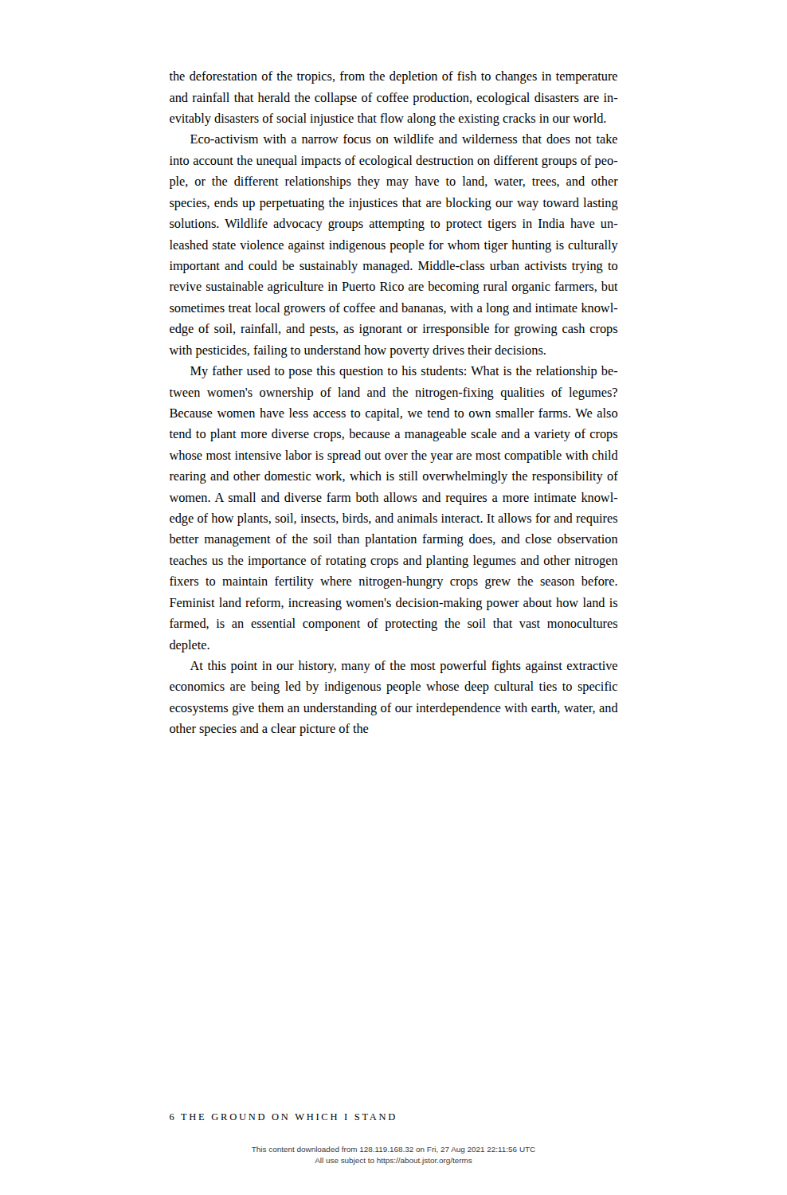the deforestation of the tropics, from the depletion of fish to changes in temperature and rainfall that herald the collapse of coffee production, ecological disasters are inevitably disasters of social injustice that flow along the existing cracks in our world.
Eco-activism with a narrow focus on wildlife and wilderness that does not take into account the unequal impacts of ecological destruction on different groups of people, or the different relationships they may have to land, water, trees, and other species, ends up perpetuating the injustices that are blocking our way toward lasting solutions. Wildlife advocacy groups attempting to protect tigers in India have unleashed state violence against indigenous people for whom tiger hunting is culturally important and could be sustainably managed. Middle-class urban activists trying to revive sustainable agriculture in Puerto Rico are becoming rural organic farmers, but sometimes treat local growers of coffee and bananas, with a long and intimate knowledge of soil, rainfall, and pests, as ignorant or irresponsible for growing cash crops with pesticides, failing to understand how poverty drives their decisions.
My father used to pose this question to his students: What is the relationship between women's ownership of land and the nitrogen-fixing qualities of legumes? Because women have less access to capital, we tend to own smaller farms. We also tend to plant more diverse crops, because a manageable scale and a variety of crops whose most intensive labor is spread out over the year are most compatible with child rearing and other domestic work, which is still overwhelmingly the responsibility of women. A small and diverse farm both allows and requires a more intimate knowledge of how plants, soil, insects, birds, and animals interact. It allows for and requires better management of the soil than plantation farming does, and close observation teaches us the importance of rotating crops and planting legumes and other nitrogen fixers to maintain fertility where nitrogen-hungry crops grew the season before. Feminist land reform, increasing women's decision-making power about how land is farmed, is an essential component of protecting the soil that vast monocultures deplete.
At this point in our history, many of the most powerful fights against extractive economics are being led by indigenous people whose deep cultural ties to specific ecosystems give them an understanding of our interdependence with earth, water, and other species and a clear picture of the
6 The Ground on Which I Stand
This content downloaded from 128.119.168.32 on Fri, 27 Aug 2021 22:11:56 UTC
All use subject to https://about.jstor.org/terms